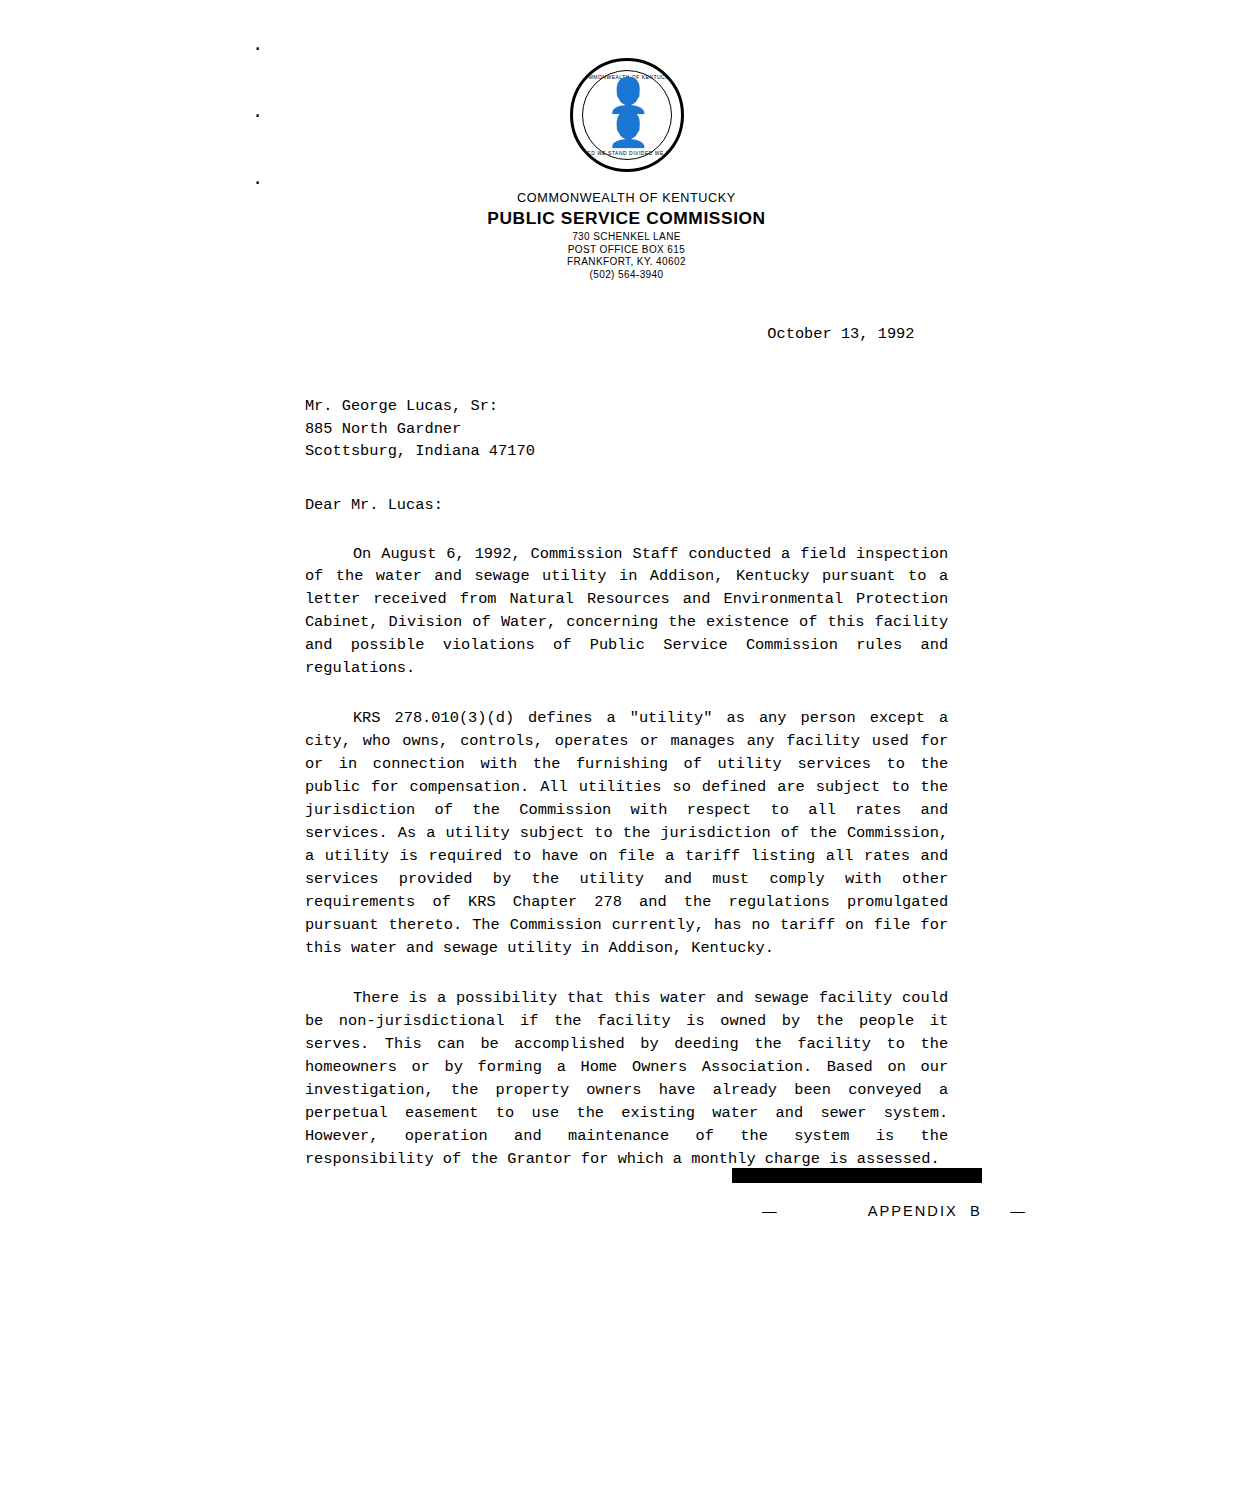. . .
COMMONWEALTH OF KENTUCKY
👤👤
UNITED WE STAND DIVIDED WE FALL
COMMONWEALTH OF KENTUCKY
PUBLIC SERVICE COMMISSION
730 SCHENKEL LANE
POST OFFICE BOX 615
FRANKFORT, KY. 40602
(502) 564-3940
October 13, 1992
Mr. George Lucas, Sr:
885 North Gardner
Scottsburg, Indiana 47170
Dear Mr. Lucas:
On August 6, 1992, Commission Staff conducted a field inspection of the water and sewage utility in Addison, Kentucky pursuant to a letter received from Natural Resources and Environmental Protection Cabinet, Division of Water, concerning the existence of this facility and possible violations of Public Service Commission rules and regulations.
KRS 278.010(3)(d) defines a "utility" as any person except a city, who owns, controls, operates or manages any facility used for or in connection with the furnishing of utility services to the public for compensation. All utilities so defined are subject to the jurisdiction of the Commission with respect to all rates and services. As a utility subject to the jurisdiction of the Commission, a utility is required to have on file a tariff listing all rates and services provided by the utility and must comply with other requirements of KRS Chapter 278 and the regulations promulgated pursuant thereto. The Commission currently, has no tariff on file for this water and sewage utility in Addison, Kentucky.
There is a possibility that this water and sewage facility could be non-jurisdictional if the facility is owned by the people it serves. This can be accomplished by deeding the facility to the homeowners or by forming a Home Owners Association. Based on our investigation, the property owners have already been conveyed a perpetual easement to use the existing water and sewer system. However, operation and maintenance of the system is the responsibility of the Grantor for which a monthly charge is assessed.
—APPENDIX B—